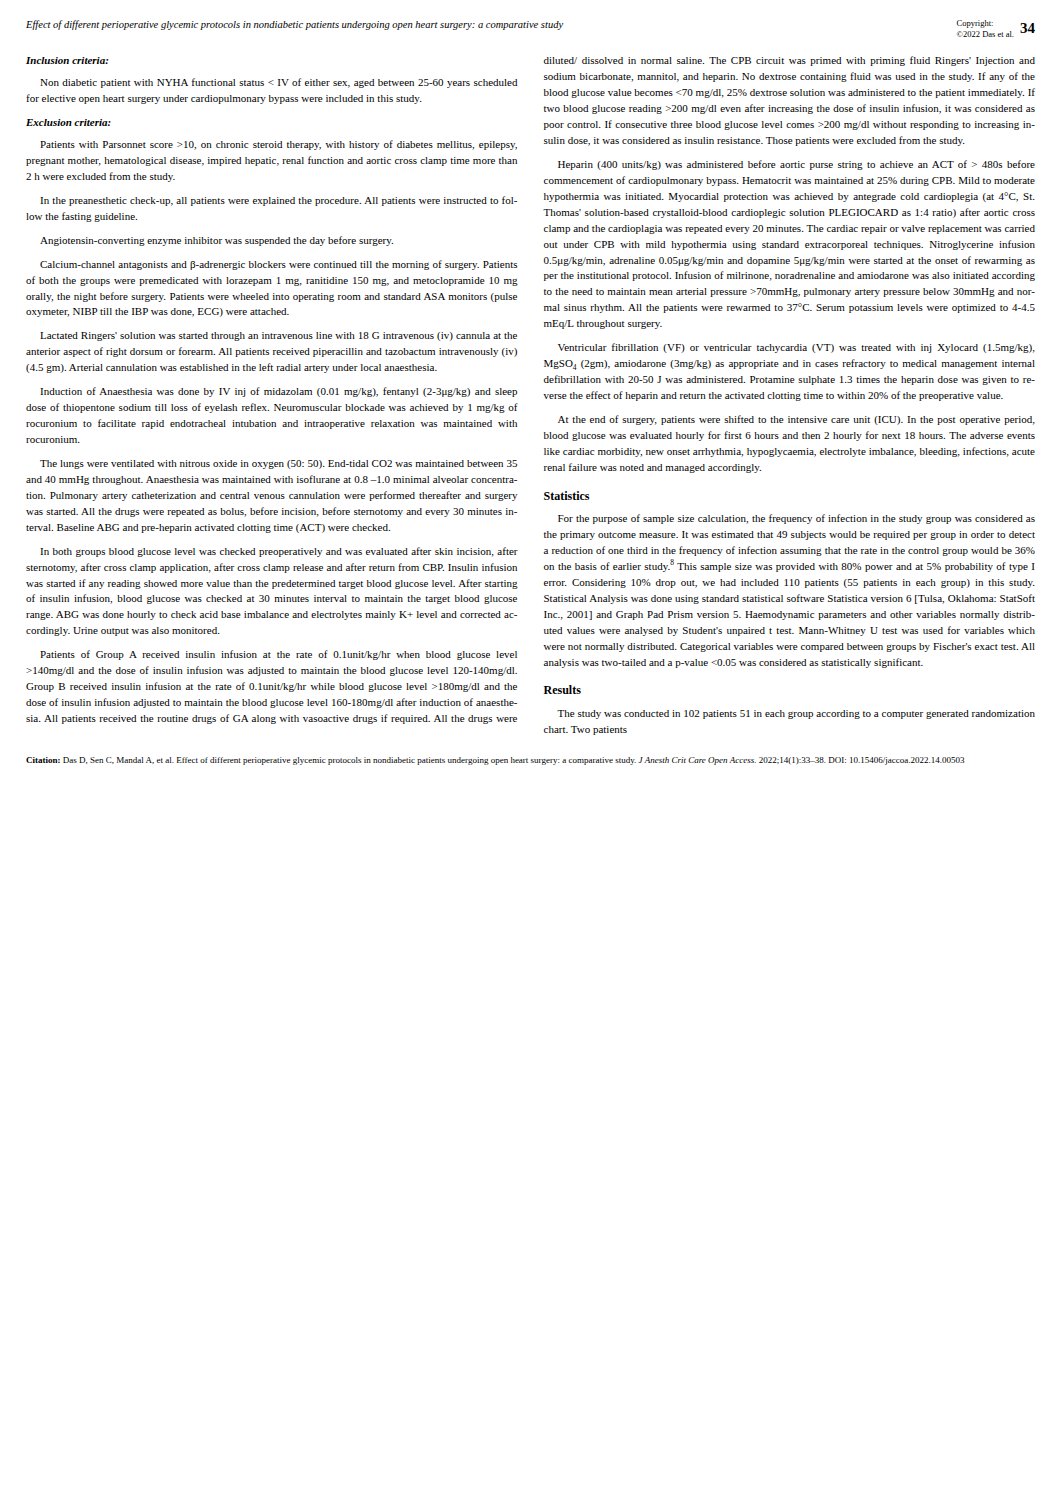Effect of different perioperative glycemic protocols in nondiabetic patients undergoing open heart surgery: a comparative study
Copyright:
©2022 Das et al. 34
Inclusion criteria:
Non diabetic patient with NYHA functional status < IV of either sex, aged between 25-60 years scheduled for elective open heart surgery under cardiopulmonary bypass were included in this study.
Exclusion criteria:
Patients with Parsonnet score >10, on chronic steroid therapy, with history of diabetes mellitus, epilepsy, pregnant mother, hematological disease, impired hepatic, renal function and aortic cross clamp time more than 2 h were excluded from the study.
In the preanesthetic check-up, all patients were explained the procedure. All patients were instructed to follow the fasting guideline.
Angiotensin-converting enzyme inhibitor was suspended the day before surgery.
Calcium-channel antagonists and β-adrenergic blockers were continued till the morning of surgery. Patients of both the groups were premedicated with lorazepam 1 mg, ranitidine 150 mg, and metoclopramide 10 mg orally, the night before surgery. Patients were wheeled into operating room and standard ASA monitors (pulse oxymeter, NIBP till the IBP was done, ECG) were attached.
Lactated Ringers' solution was started through an intravenous line with 18 G intravenous (iv) cannula at the anterior aspect of right dorsum or forearm. All patients received piperacillin and tazobactum intravenously (iv) (4.5 gm). Arterial cannulation was established in the left radial artery under local anaesthesia.
Induction of Anaesthesia was done by IV inj of midazolam (0.01 mg/kg), fentanyl (2-3μg/kg) and sleep dose of thiopentone sodium till loss of eyelash reflex. Neuromuscular blockade was achieved by 1 mg/kg of rocuronium to facilitate rapid endotracheal intubation and intraoperative relaxation was maintained with rocuronium.
The lungs were ventilated with nitrous oxide in oxygen (50: 50). End-tidal CO2 was maintained between 35 and 40 mmHg throughout. Anaesthesia was maintained with isoflurane at 0.8 –1.0 minimal alveolar concentration. Pulmonary artery catheterization and central venous cannulation were performed thereafter and surgery was started. All the drugs were repeated as bolus, before incision, before sternotomy and every 30 minutes interval. Baseline ABG and pre-heparin activated clotting time (ACT) were checked.
In both groups blood glucose level was checked preoperatively and was evaluated after skin incision, after sternotomy, after cross clamp application, after cross clamp release and after return from CBP. Insulin infusion was started if any reading showed more value than the predetermined target blood glucose level. After starting of insulin infusion, blood glucose was checked at 30 minutes interval to maintain the target blood glucose range. ABG was done hourly to check acid base imbalance and electrolytes mainly K+ level and corrected accordingly. Urine output was also monitored.
Patients of Group A received insulin infusion at the rate of 0.1unit/kg/hr when blood glucose level >140mg/dl and the dose of insulin infusion was adjusted to maintain the blood glucose level 120-140mg/dl. Group B received insulin infusion at the rate of 0.1unit/kg/hr while blood glucose level >180mg/dl and the dose of insulin infusion adjusted to maintain the blood glucose level 160-180mg/dl after induction of anaesthesia. All patients received the routine drugs of GA along with vasoactive drugs if required. All the drugs were diluted/ dissolved in normal saline. The CPB circuit was primed with priming fluid Ringers' Injection and sodium bicarbonate, mannitol, and heparin. No dextrose containing fluid was used in the study. If any of the blood glucose value becomes <70 mg/dl, 25% dextrose solution was administered to the patient immediately. If two blood glucose reading >200 mg/dl even after increasing the dose of insulin infusion, it was considered as poor control. If consecutive three blood glucose level comes >200 mg/dl without responding to increasing insulin dose, it was considered as insulin resistance. Those patients were excluded from the study.
Heparin (400 units/kg) was administered before aortic purse string to achieve an ACT of > 480s before commencement of cardiopulmonary bypass. Hematocrit was maintained at 25% during CPB. Mild to moderate hypothermia was initiated. Myocardial protection was achieved by antegrade cold cardioplegia (at 4°C, St. Thomas' solution-based crystalloid-blood cardioplegic solution PLEGIOCARD as 1:4 ratio) after aortic cross clamp and the cardioplagia was repeated every 20 minutes. The cardiac repair or valve replacement was carried out under CPB with mild hypothermia using standard extracorporeal techniques. Nitroglycerine infusion 0.5μg/kg/min, adrenaline 0.05μg/kg/min and dopamine 5μg/kg/min were started at the onset of rewarming as per the institutional protocol. Infusion of milrinone, noradrenaline and amiodarone was also initiated according to the need to maintain mean arterial pressure >70mmHg, pulmonary artery pressure below 30mmHg and normal sinus rhythm. All the patients were rewarmed to 37°C. Serum potassium levels were optimized to 4-4.5 mEq/L throughout surgery.
Ventricular fibrillation (VF) or ventricular tachycardia (VT) was treated with inj Xylocard (1.5mg/kg), MgSO4 (2gm), amiodarone (3mg/kg) as appropriate and in cases refractory to medical management internal defibrillation with 20-50 J was administered. Protamine sulphate 1.3 times the heparin dose was given to reverse the effect of heparin and return the activated clotting time to within 20% of the preoperative value.
At the end of surgery, patients were shifted to the intensive care unit (ICU). In the post operative period, blood glucose was evaluated hourly for first 6 hours and then 2 hourly for next 18 hours. The adverse events like cardiac morbidity, new onset arrhythmia, hypoglycaemia, electrolyte imbalance, bleeding, infections, acute renal failure was noted and managed accordingly.
Statistics
For the purpose of sample size calculation, the frequency of infection in the study group was considered as the primary outcome measure. It was estimated that 49 subjects would be required per group in order to detect a reduction of one third in the frequency of infection assuming that the rate in the control group would be 36% on the basis of earlier study.8 This sample size was provided with 80% power and at 5% probability of type I error. Considering 10% drop out, we had included 110 patients (55 patients in each group) in this study. Statistical Analysis was done using standard statistical software Statistica version 6 [Tulsa, Oklahoma: StatSoft Inc., 2001] and Graph Pad Prism version 5. Haemodynamic parameters and other variables normally distributed values were analysed by Student's unpaired t test. Mann-Whitney U test was used for variables which were not normally distributed. Categorical variables were compared between groups by Fischer's exact test. All analysis was two-tailed and a p-value <0.05 was considered as statistically significant.
Results
The study was conducted in 102 patients 51 in each group according to a computer generated randomization chart. Two patients
Citation: Das D, Sen C, Mandal A, et al. Effect of different perioperative glycemic protocols in nondiabetic patients undergoing open heart surgery: a comparative study. J Anesth Crit Care Open Access. 2022;14(1):33–38. DOI: 10.15406/jaccoa.2022.14.00503